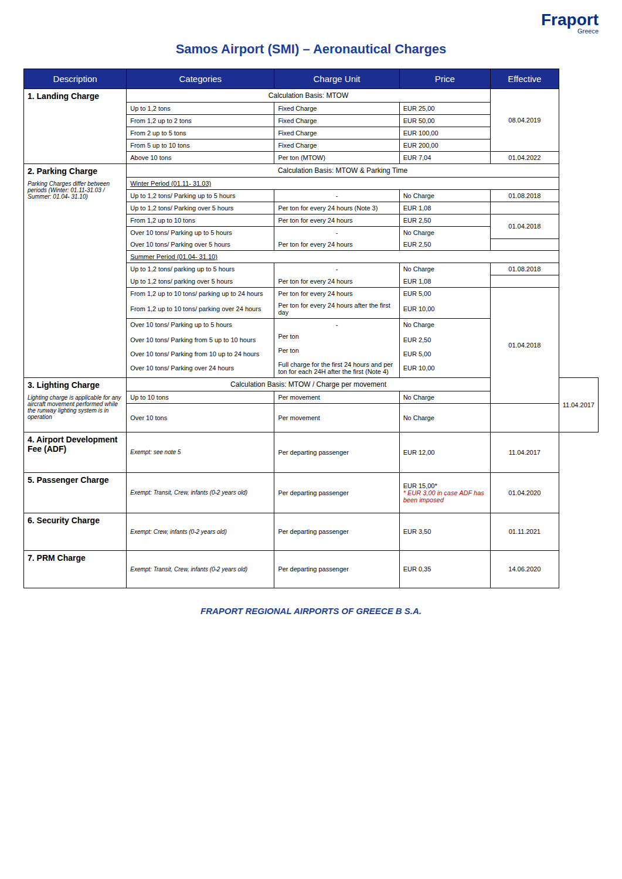FraportGreece
Samos Airport (SMI) – Aeronautical Charges
| Description | Categories | Charge Unit | Price | Effective |
| --- | --- | --- | --- | --- |
| 1. Landing Charge | Calculation Basis: MTOW | 08.04.2019 |
| Up to 1,2 tons | Fixed Charge | EUR 25,00 |
| From 1,2 up to 2 tons | Fixed Charge | EUR 50,00 |
| From 2 up to 5 tons | Fixed Charge | EUR 100,00 |
| From 5 up to 10 tons | Fixed Charge | EUR 200,00 |
| Above 10 tons | Per ton (MTOW) | EUR 7,04 | 01.04.2022 |
| 2. Parking Charge Parking Charges differ between periods (Winter: 01.11-31.03 / Summer: 01.04- 31.10) | Calculation Basis: MTOW & Parking Time |
| Winter Period (01.11- 31.03) |
| Up to 1,2 tons/ Parking up to 5 hours | - | No Charge | 01.08.2018 |
| Up to 1,2 tons/ Parking over 5 hours | Per ton for every 24 hours (Note 3) | EUR 1,08 | |
| From 1,2 up to 10 tons | Per ton for every 24 hours | EUR 2,50 | 01.04.2018 |
| Over 10 tons/ Parking up to 5 hours | - | No Charge |
| Over 10 tons/ Parking over 5 hours | Per ton for every 24 hours | EUR 2,50 | |
| Summer Period (01.04- 31.10) |
| Up to 1,2 tons/ parking up to 5 hours | - | No Charge | 01.08.2018 |
| Up to 1,2 tons/ parking over 5 hours | Per ton for every 24 hours | EUR 1,08 | |
| From 1,2 up to 10 tons/ parking up to 24 hours | Per ton for every 24 hours | EUR 5,00 | 01.04.2018 |
| From 1,2 up to 10 tons/ parking over 24 hours | Per ton for every 24 hours after the first day | EUR 10,00 |
| Over 10 tons/ Parking up to 5 hours | - | No Charge |
| Over 10 tons/ Parking from 5 up to 10 hours Over 10 tons/ Parking from 10 up to 24 hours Over 10 tons/ Parking over 24 hours | Per ton Per ton Full charge for the first 24 hours and per ton for each 24H after the first (Note 4) | EUR 2,50 EUR 5,00 EUR 10,00 |
| 3. Lighting Charge Lighting charge is applicable for any aircraft movement performed while the runway lighting system is in operation | Calculation Basis: MTOW / Charge per movement | 11.04.2017 |
| Up to 10 tons | Per movement | No Charge |
| Over 10 tons | Per movement | No Charge |
| 4. Airport Development Fee (ADF) | Exempt: see note 5 | Per departing passenger | EUR 12,00 | 11.04.2017 |
| 5. Passenger Charge | Exempt: Transit, Crew, infants (0-2 years old) | Per departing passenger | EUR 15,00* * EUR 3,00 in case ADF has been imposed | 01.04.2020 |
| 6. Security Charge | Exempt: Crew, infants (0-2 years old) | Per departing passenger | EUR 3,50 | 01.11.2021 |
| 7. PRM Charge | Exempt: Transit, Crew, infants (0-2 years old) | Per departing passenger | EUR 0,35 | 14.06.2020 |
FRAPORT REGIONAL AIRPORTS OF GREECE B S.A.